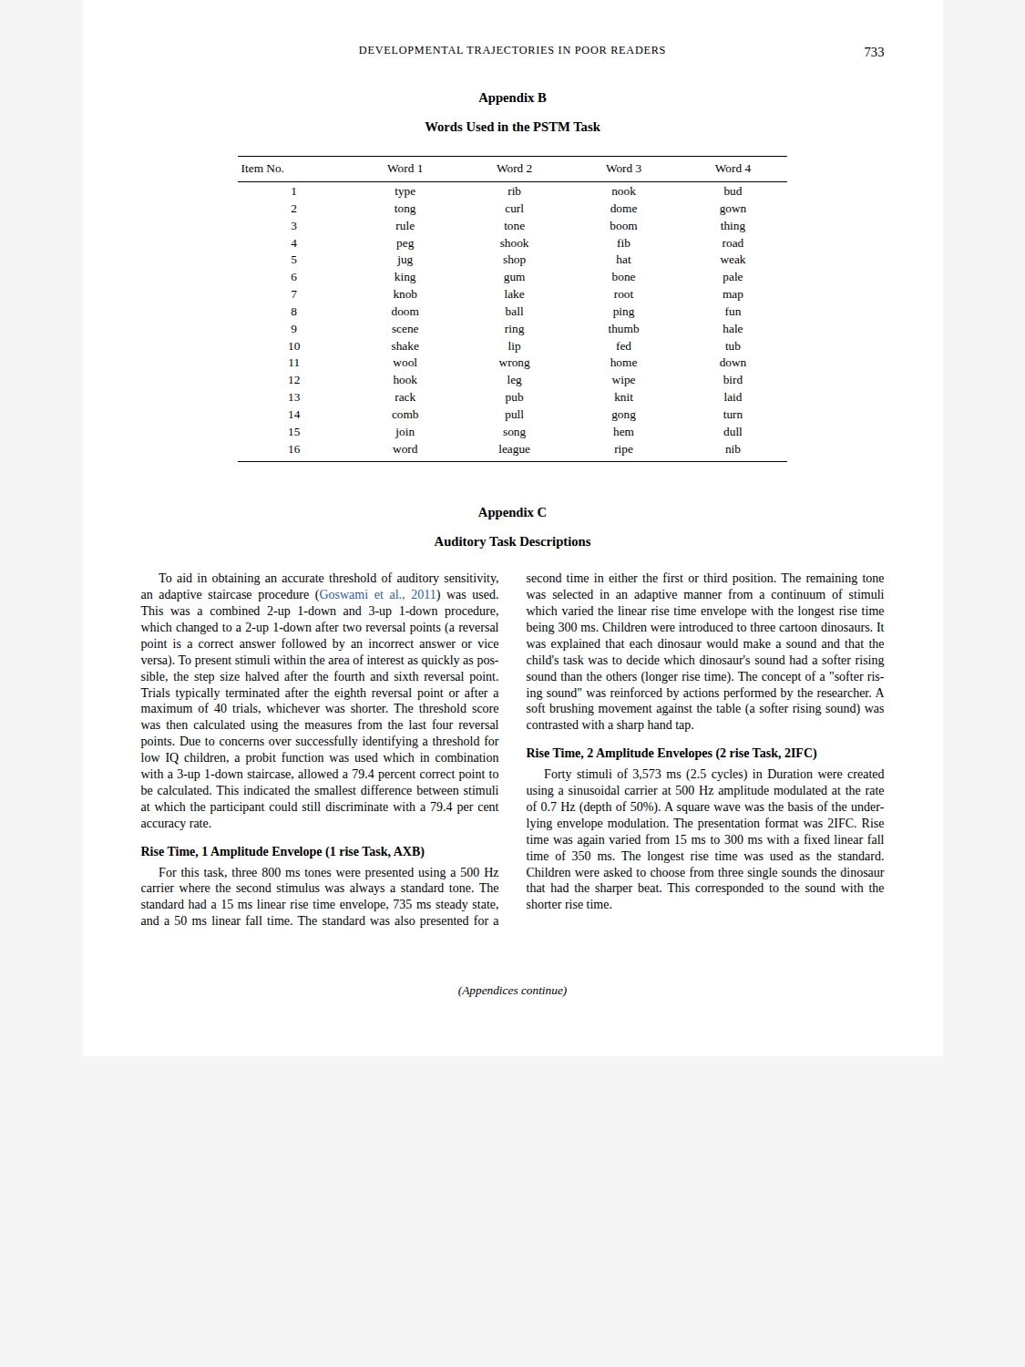Developmental Trajectories in Poor Readers 733
Appendix B
Words Used in the PSTM Task
| Item No. | Word 1 | Word 2 | Word 3 | Word 4 |
| --- | --- | --- | --- | --- |
| 1 | type | rib | nook | bud |
| 2 | tong | curl | dome | gown |
| 3 | rule | tone | boom | thing |
| 4 | peg | shook | fib | road |
| 5 | jug | shop | hat | weak |
| 6 | king | gum | bone | pale |
| 7 | knob | lake | root | map |
| 8 | doom | ball | ping | fun |
| 9 | scene | ring | thumb | hale |
| 10 | shake | lip | fed | tub |
| 11 | wool | wrong | home | down |
| 12 | hook | leg | wipe | bird |
| 13 | rack | pub | knit | laid |
| 14 | comb | pull | gong | turn |
| 15 | join | song | hem | dull |
| 16 | word | league | ripe | nib |
Appendix C
Auditory Task Descriptions
To aid in obtaining an accurate threshold of auditory sensitivity, an adaptive staircase procedure (Goswami et al., 2011) was used. This was a combined 2-up 1-down and 3-up 1-down procedure, which changed to a 2-up 1-down after two reversal points (a reversal point is a correct answer followed by an incorrect answer or vice versa). To present stimuli within the area of interest as quickly as possible, the step size halved after the fourth and sixth reversal point. Trials typically terminated after the eighth reversal point or after a maximum of 40 trials, whichever was shorter. The threshold score was then calculated using the measures from the last four reversal points. Due to concerns over successfully identifying a threshold for low IQ children, a probit function was used which in combination with a 3-up 1-down staircase, allowed a 79.4 percent correct point to be calculated. This indicated the smallest difference between stimuli at which the participant could still discriminate with a 79.4 per cent accuracy rate.
Rise Time, 1 Amplitude Envelope (1 rise Task, AXB)
For this task, three 800 ms tones were presented using a 500 Hz carrier where the second stimulus was always a standard tone. The standard had a 15 ms linear rise time envelope, 735 ms steady state, and a 50 ms linear fall time. The standard was also presented for a second time in either the first or third position. The remaining tone was selected in an adaptive manner from a continuum of stimuli which varied the linear rise time envelope with the longest rise time being 300 ms. Children were introduced to three cartoon dinosaurs. It was explained that each dinosaur would make a sound and that the child's task was to decide which dinosaur's sound had a softer rising sound than the others (longer rise time). The concept of a "softer rising sound" was reinforced by actions performed by the researcher. A soft brushing movement against the table (a softer rising sound) was contrasted with a sharp hand tap.
Rise Time, 2 Amplitude Envelopes (2 rise Task, 2IFC)
Forty stimuli of 3,573 ms (2.5 cycles) in Duration were created using a sinusoidal carrier at 500 Hz amplitude modulated at the rate of 0.7 Hz (depth of 50%). A square wave was the basis of the underlying envelope modulation. The presentation format was 2IFC. Rise time was again varied from 15 ms to 300 ms with a fixed linear fall time of 350 ms. The longest rise time was used as the standard. Children were asked to choose from three single sounds the dinosaur that had the sharper beat. This corresponded to the sound with the shorter rise time.
(Appendices continue)